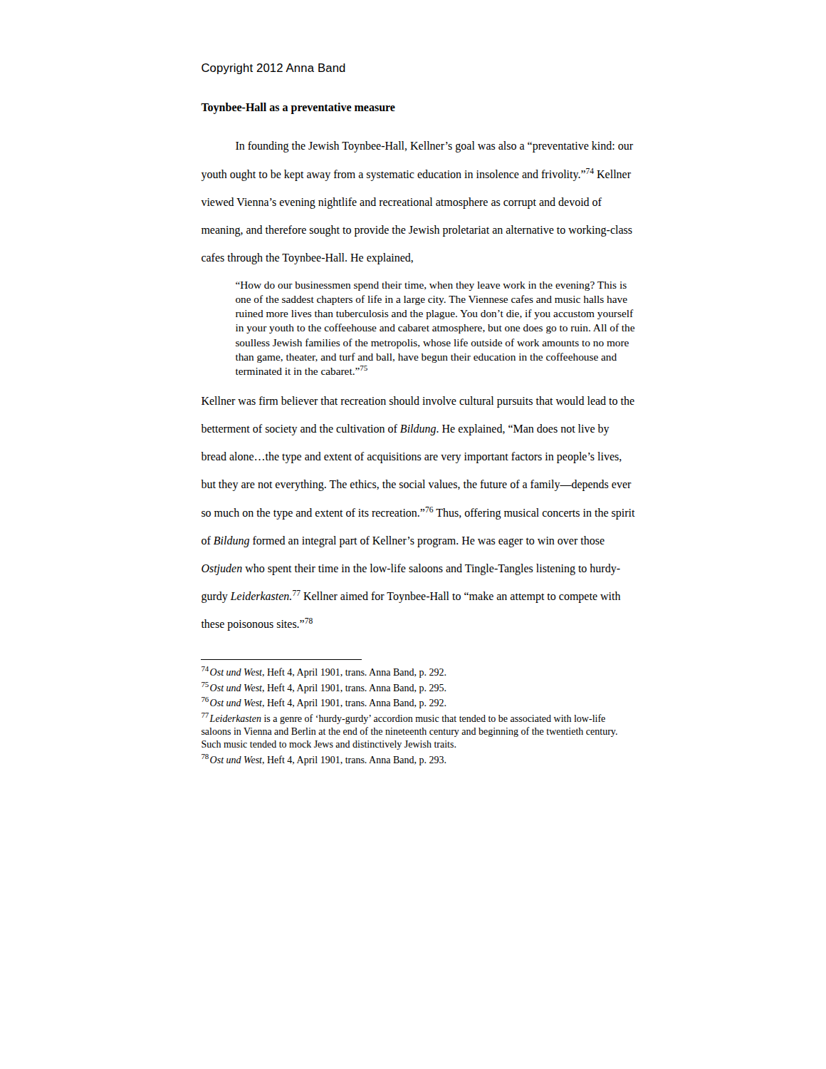Copyright 2012 Anna Band
Toynbee-Hall as a preventative measure
In founding the Jewish Toynbee-Hall, Kellner’s goal was also a “preventative kind: our youth ought to be kept away from a systematic education in insolence and frivolity.”74 Kellner viewed Vienna’s evening nightlife and recreational atmosphere as corrupt and devoid of meaning, and therefore sought to provide the Jewish proletariat an alternative to working-class cafes through the Toynbee-Hall. He explained,
“How do our businessmen spend their time, when they leave work in the evening? This is one of the saddest chapters of life in a large city. The Viennese cafes and music halls have ruined more lives than tuberculosis and the plague. You don’t die, if you accustom yourself in your youth to the coffeehouse and cabaret atmosphere, but one does go to ruin. All of the soulless Jewish families of the metropolis, whose life outside of work amounts to no more than game, theater, and turf and ball, have begun their education in the coffeehouse and terminated it in the cabaret.”75
Kellner was firm believer that recreation should involve cultural pursuits that would lead to the betterment of society and the cultivation of Bildung. He explained, “Man does not live by bread alone…the type and extent of acquisitions are very important factors in people’s lives, but they are not everything. The ethics, the social values, the future of a family—depends ever so much on the type and extent of its recreation.”76 Thus, offering musical concerts in the spirit of Bildung formed an integral part of Kellner’s program. He was eager to win over those Ostjuden who spent their time in the low-life saloons and Tingle-Tangles listening to hurdy-gurdy Leiderkasten.77 Kellner aimed for Toynbee-Hall to “make an attempt to compete with these poisonous sites.”78
74 Ost und West, Heft 4, April 1901, trans. Anna Band, p. 292.
75 Ost und West, Heft 4, April 1901, trans. Anna Band, p. 295.
76 Ost und West, Heft 4, April 1901, trans. Anna Band, p. 292.
77 Leiderkasten is a genre of ‘hurdy-gurdy’ accordion music that tended to be associated with low-life saloons in Vienna and Berlin at the end of the nineteenth century and beginning of the twentieth century. Such music tended to mock Jews and distinctively Jewish traits.
78 Ost und West, Heft 4, April 1901, trans. Anna Band, p. 293.